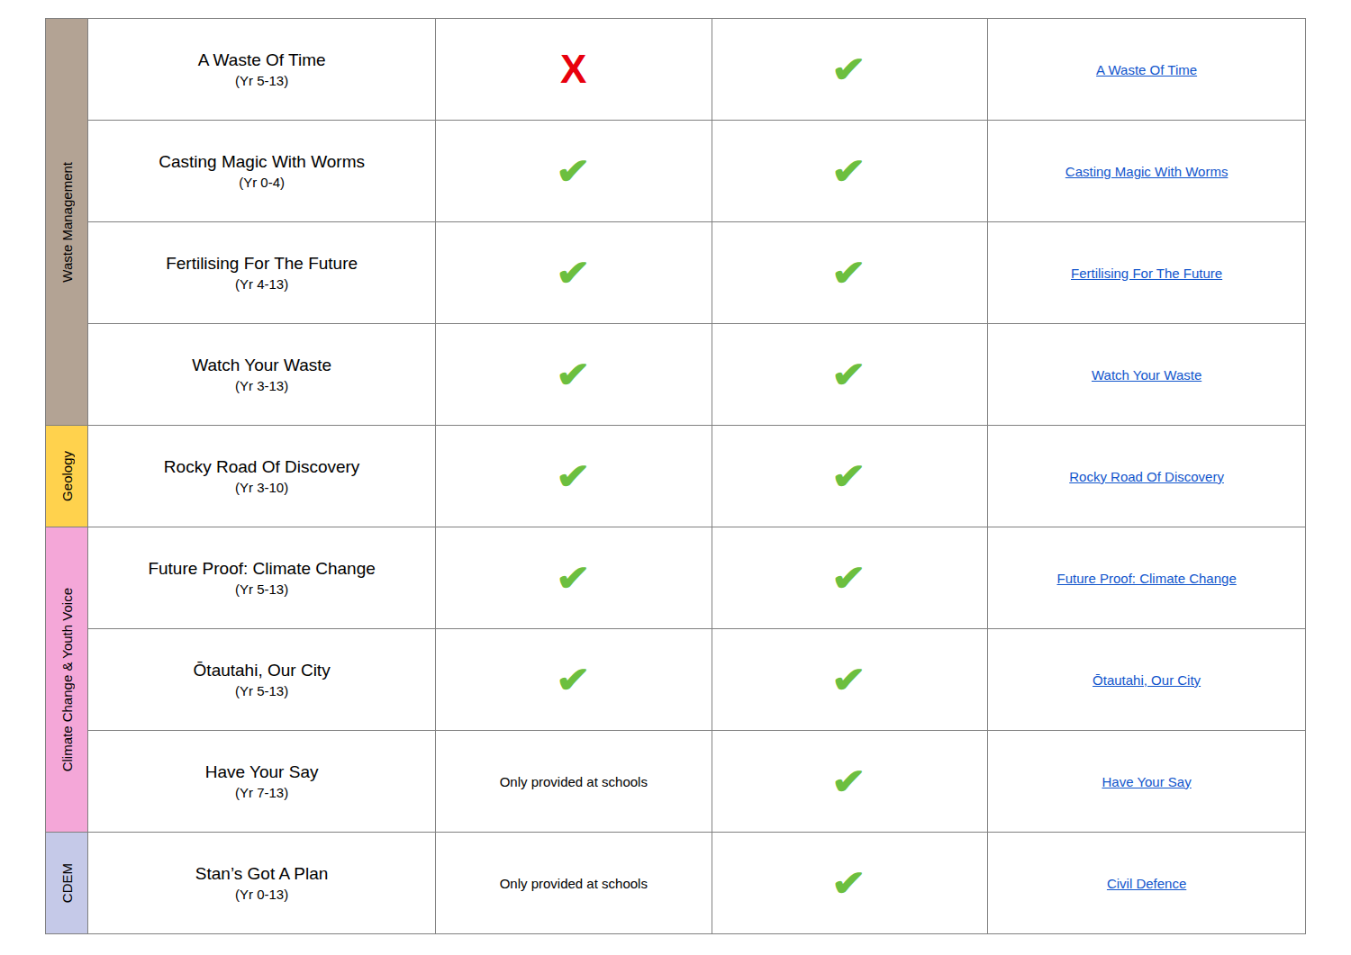| Waste Management | A Waste Of Time (Yr 5-13) | X | ✔ | A Waste Of Time |
| Casting Magic With Worms (Yr 0-4) | ✔ | ✔ | Casting Magic With Worms |
| Fertilising For The Future (Yr 4-13) | ✔ | ✔ | Fertilising For The Future |
| Watch Your Waste (Yr 3-13) | ✔ | ✔ | Watch Your Waste |
| Geology | Rocky Road Of Discovery (Yr 3-10) | ✔ | ✔ | Rocky Road Of Discovery |
| Climate Change & Youth Voice | Future Proof: Climate Change (Yr 5-13) | ✔ | ✔ | Future Proof: Climate Change |
| Ōtautahi, Our City (Yr 5-13) | ✔ | ✔ | Ōtautahi, Our City |
| Have Your Say (Yr 7-13) | Only provided at schools | ✔ | Have Your Say |
| CDEM | Stan’s Got A Plan (Yr 0-13) | Only provided at schools | ✔ | Civil Defence |